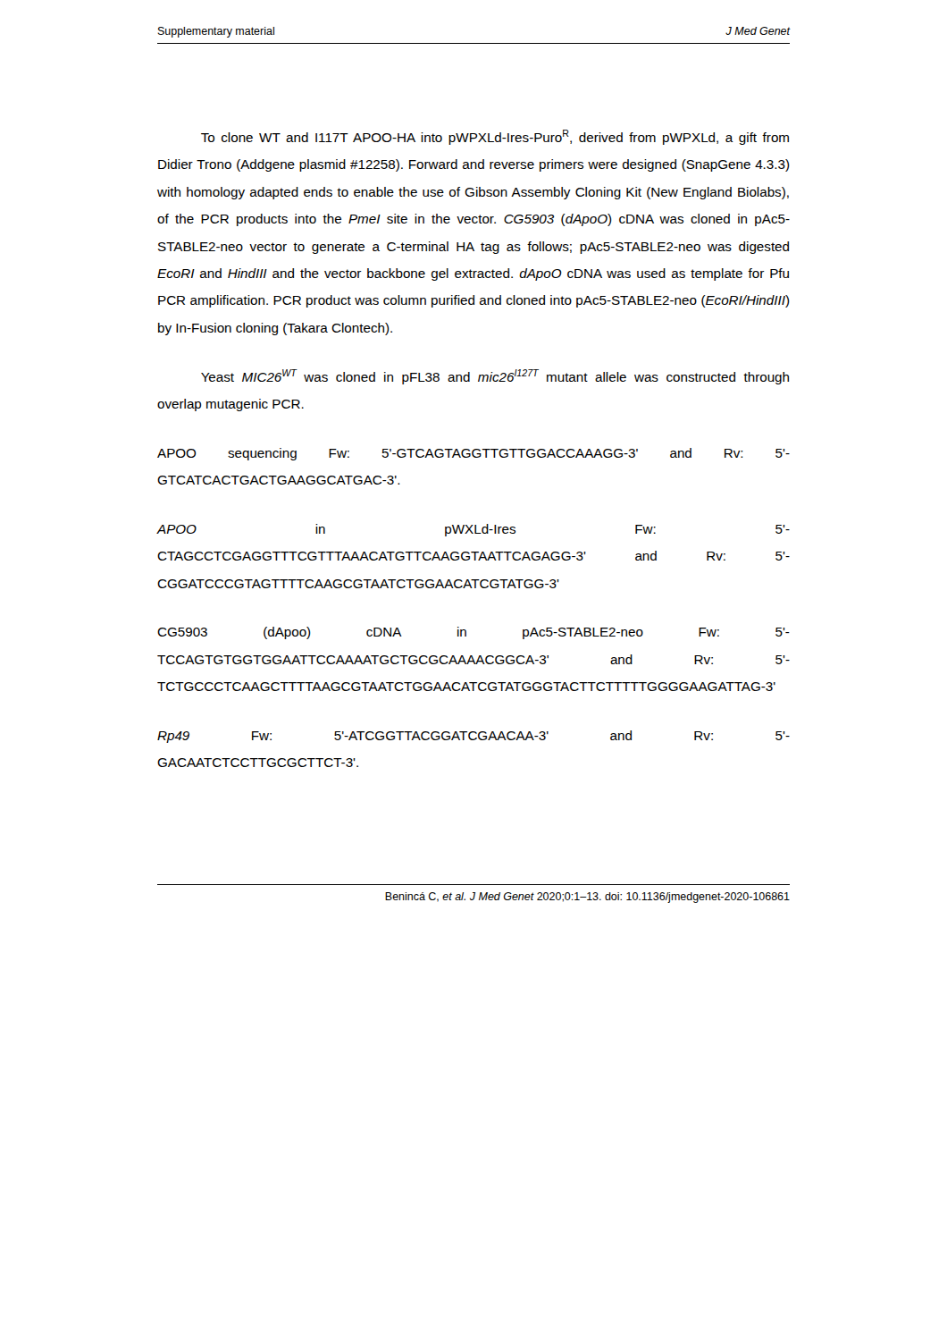Supplementary material
J Med Genet
To clone WT and I117T APOO-HA into pWPXLd-Ires-PuroR, derived from pWPXLd, a gift from Didier Trono (Addgene plasmid #12258). Forward and reverse primers were designed (SnapGene 4.3.3) with homology adapted ends to enable the use of Gibson Assembly Cloning Kit (New England Biolabs), of the PCR products into the PmeI site in the vector. CG5903 (dApoO) cDNA was cloned in pAc5-STABLE2-neo vector to generate a C-terminal HA tag as follows; pAc5-STABLE2-neo was digested EcoRI and HindIII and the vector backbone gel extracted. dApoO cDNA was used as template for Pfu PCR amplification. PCR product was column purified and cloned into pAc5-STABLE2-neo (EcoRI/HindIII) by In-Fusion cloning (Takara Clontech).
Yeast MIC26WT was cloned in pFL38 and mic26I127T mutant allele was constructed through overlap mutagenic PCR.
APOO sequencing Fw: 5'-GTCAGTAGGTTGTTGGACCAAAGG-3' and Rv: 5'-GTCATCACTGACTGAAGGCATGAC-3'.
APOO in pWXLd-Ires Fw: 5'-
CTAGCCTCGAGGTTTCGTTTAAACATGTTCAAGGTAATTCAGAGG-3' and Rv: 5'-CGGATCCCGTAGTTTTCAAGCGTAATCTGGAACATCGTATGG-3'
CG5903 (dApoo) cDNA in pAc5-STABLE2-neo Fw: 5'-
TCCAGTGTGGTGGAATTCCAAAATGCTGCGCAAAACGGCA-3' and Rv: 5'-
TCTGCCCTCAAGCTTTTAAGCGTAATCTGGAACATCGTATGGGTACTTCTTTTTGGGGAAGATTAG-3'
Rp49 Fw: 5'-ATCGGTTACGGATCGAACAA-3' and Rv: 5'-
GACAATCTCCTTGCGCTTCT-3'.
Benincá C, et al. J Med Genet 2020;0:1–13. doi: 10.1136/jmedgenet-2020-106861